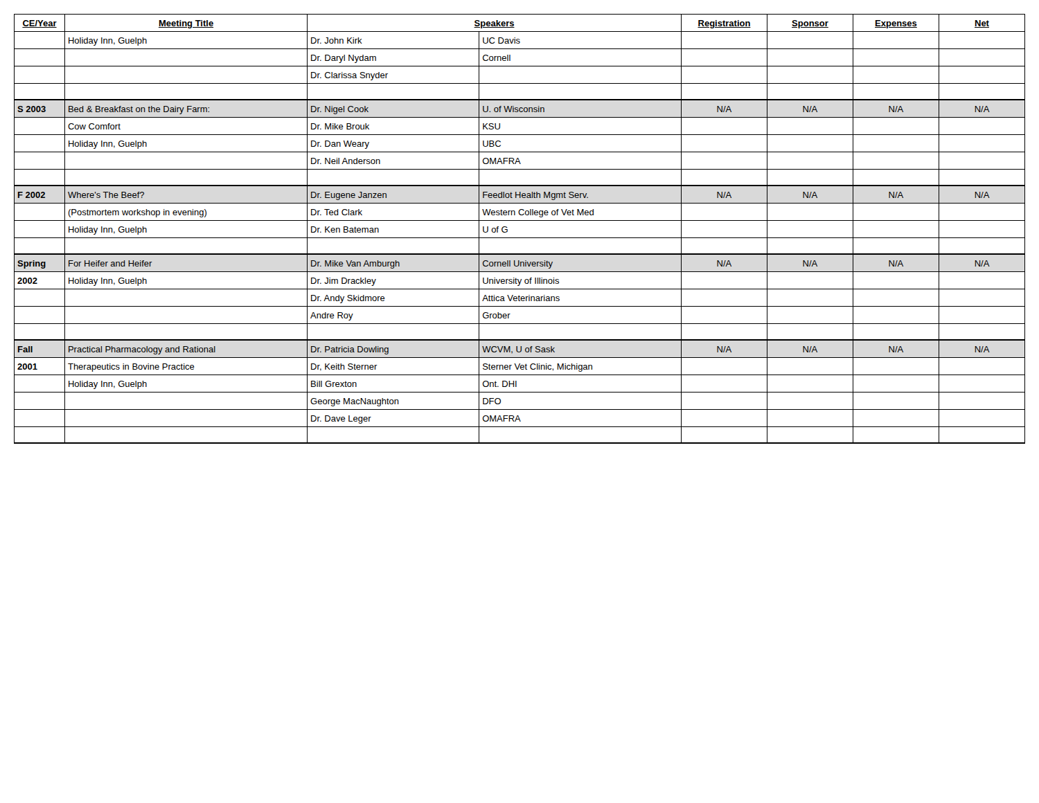| CE/Year | Meeting Title | Speakers | Registration | Sponsor | Expenses | Net |
| --- | --- | --- | --- | --- | --- | --- |
| | Holiday Inn, Guelph | Dr. John Kirk | UC Davis | | | | |
| | | Dr. Daryl Nydam | Cornell | | | | |
| | | Dr. Clarissa Snyder | | | | | |
| S 2003 | Bed & Breakfast on the Dairy Farm: | Dr. Nigel Cook | U. of Wisconsin | N/A | N/A | N/A | N/A |
| | Cow Comfort | Dr. Mike Brouk | KSU | | | | |
| | Holiday Inn, Guelph | Dr. Dan Weary | UBC | | | | |
| | | Dr. Neil Anderson | OMAFRA | | | | |
| F 2002 | Where's The Beef? | Dr. Eugene Janzen | Feedlot Health Mgmt Serv. | N/A | N/A | N/A | N/A |
| | (Postmortem workshop in evening) | Dr. Ted Clark | Western College of Vet Med | | | | |
| | Holiday Inn, Guelph | Dr. Ken Bateman | U of G | | | | |
| Spring | For Heifer and Heifer | Dr. Mike Van Amburgh | Cornell University | N/A | N/A | N/A | N/A |
| 2002 | Holiday Inn, Guelph | Dr. Jim Drackley | University of Illinois | | | | |
| | | Dr. Andy Skidmore | Attica Veterinarians | | | | |
| | | Andre Roy | Grober | | | | |
| Fall | Practical Pharmacology and Rational | Dr. Patricia Dowling | WCVM, U of Sask | N/A | N/A | N/A | N/A |
| 2001 | Therapeutics in Bovine Practice | Dr, Keith Sterner | Sterner Vet Clinic, Michigan | | | | |
| | Holiday Inn, Guelph | Bill Grexton | Ont. DHI | | | | |
| | | George MacNaughton | DFO | | | | |
| | | Dr. Dave Leger | OMAFRA | | | | |